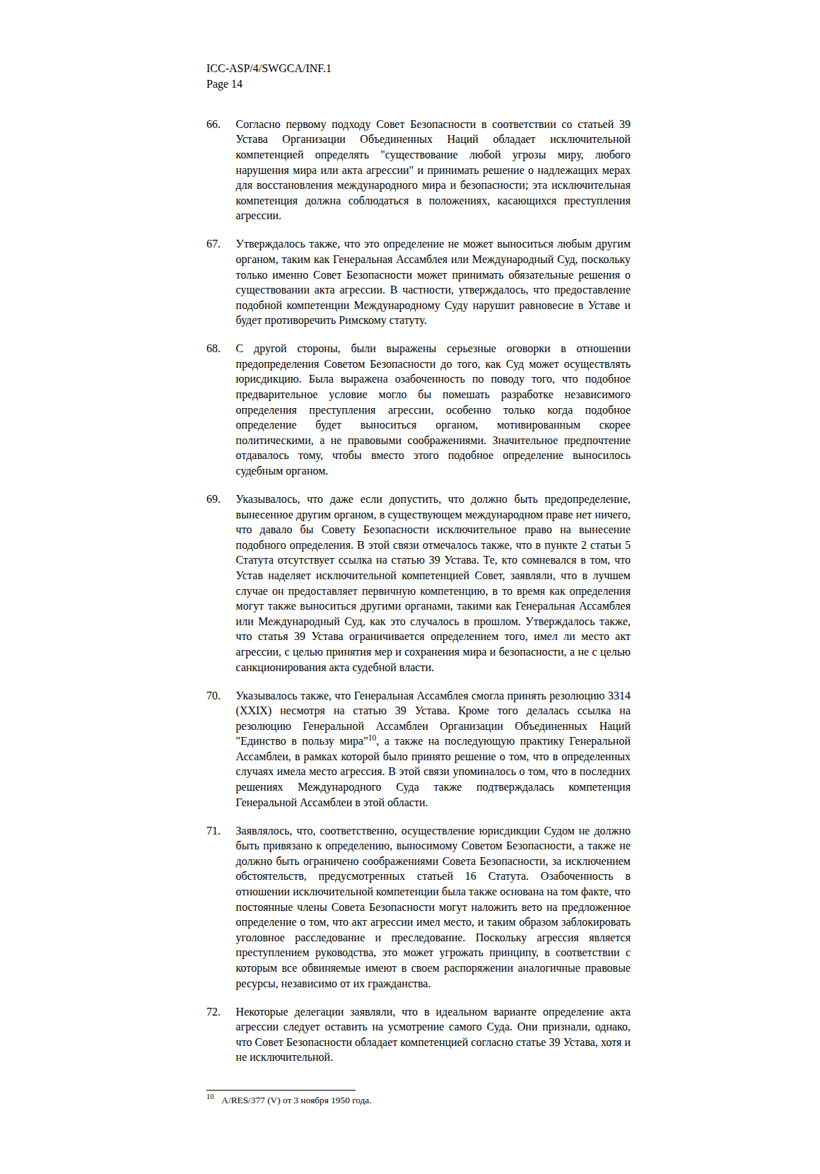ICC-ASP/4/SWGCA/INF.1
Page 14
66. Согласно первому подходу Совет Безопасности в соответствии со статьей 39 Устава Организации Объединенных Наций обладает исключительной компетенцией определять "существование любой угрозы миру, любого нарушения мира или акта агрессии" и принимать решение о надлежащих мерах для восстановления международного мира и безопасности; эта исключительная компетенция должна соблюдаться в положениях, касающихся преступления агрессии.
67. Утверждалось также, что это определение не может выноситься любым другим органом, таким как Генеральная Ассамблея или Международный Суд, поскольку только именно Совет Безопасности может принимать обязательные решения о существовании акта агрессии. В частности, утверждалось, что предоставление подобной компетенции Международному Суду нарушит равновесие в Уставе и будет противоречить Римскому статуту.
68. С другой стороны, были выражены серьезные оговорки в отношении предопределения Советом Безопасности до того, как Суд может осуществлять юрисдикцию. Была выражена озабоченность по поводу того, что подобное предварительное условие могло бы помешать разработке независимого определения преступления агрессии, особенно только когда подобное определение будет выноситься органом, мотивированным скорее политическими, а не правовыми соображениями. Значительное предпочтение отдавалось тому, чтобы вместо этого подобное определение выносилось судебным органом.
69. Указывалось, что даже если допустить, что должно быть предопределение, вынесенное другим органом, в существующем международном праве нет ничего, что давало бы Совету Безопасности исключительное право на вынесение подобного определения. В этой связи отмечалось также, что в пункте 2 статьи 5 Статута отсутствует ссылка на статью 39 Устава. Те, кто сомневался в том, что Устав наделяет исключительной компетенцией Совет, заявляли, что в лучшем случае он предоставляет первичную компетенцию, в то время как определения могут также выноситься другими органами, такими как Генеральная Ассамблея или Международный Суд, как это случалось в прошлом. Утверждалось также, что статья 39 Устава ограничивается определением того, имел ли место акт агрессии, с целью принятия мер и сохранения мира и безопасности, а не с целью санкционирования акта судебной власти.
70. Указывалось также, что Генеральная Ассамблея смогла принять резолюцию 3314 (XXIX) несмотря на статью 39 Устава. Кроме того делалась ссылка на резолюцию Генеральной Ассамблеи Организации Объединенных Наций "Единство в пользу мира"10, а также на последующую практику Генеральной Ассамблеи, в рамках которой было принято решение о том, что в определенных случаях имела место агрессия. В этой связи упоминалось о том, что в последних решениях Международного Суда также подтверждалась компетенция Генеральной Ассамблеи в этой области.
71. Заявлялось, что, соответственно, осуществление юрисдикции Судом не должно быть привязано к определению, выносимому Советом Безопасности, а также не должно быть ограничено соображениями Совета Безопасности, за исключением обстоятельств, предусмотренных статьей 16 Статута. Озабоченность в отношении исключительной компетенции была также основана на том факте, что постоянные члены Совета Безопасности могут наложить вето на предложенное определение о том, что акт агрессии имел место, и таким образом заблокировать уголовное расследование и преследование. Поскольку агрессия является преступлением руководства, это может угрожать принципу, в соответствии с которым все обвиняемые имеют в своем распоряжении аналогичные правовые ресурсы, независимо от их гражданства.
72. Некоторые делегации заявляли, что в идеальном варианте определение акта агрессии следует оставить на усмотрение самого Суда. Они признали, однако, что Совет Безопасности обладает компетенцией согласно статье 39 Устава, хотя и не исключительной.
10 A/RES/377 (V) от 3 ноября 1950 года.